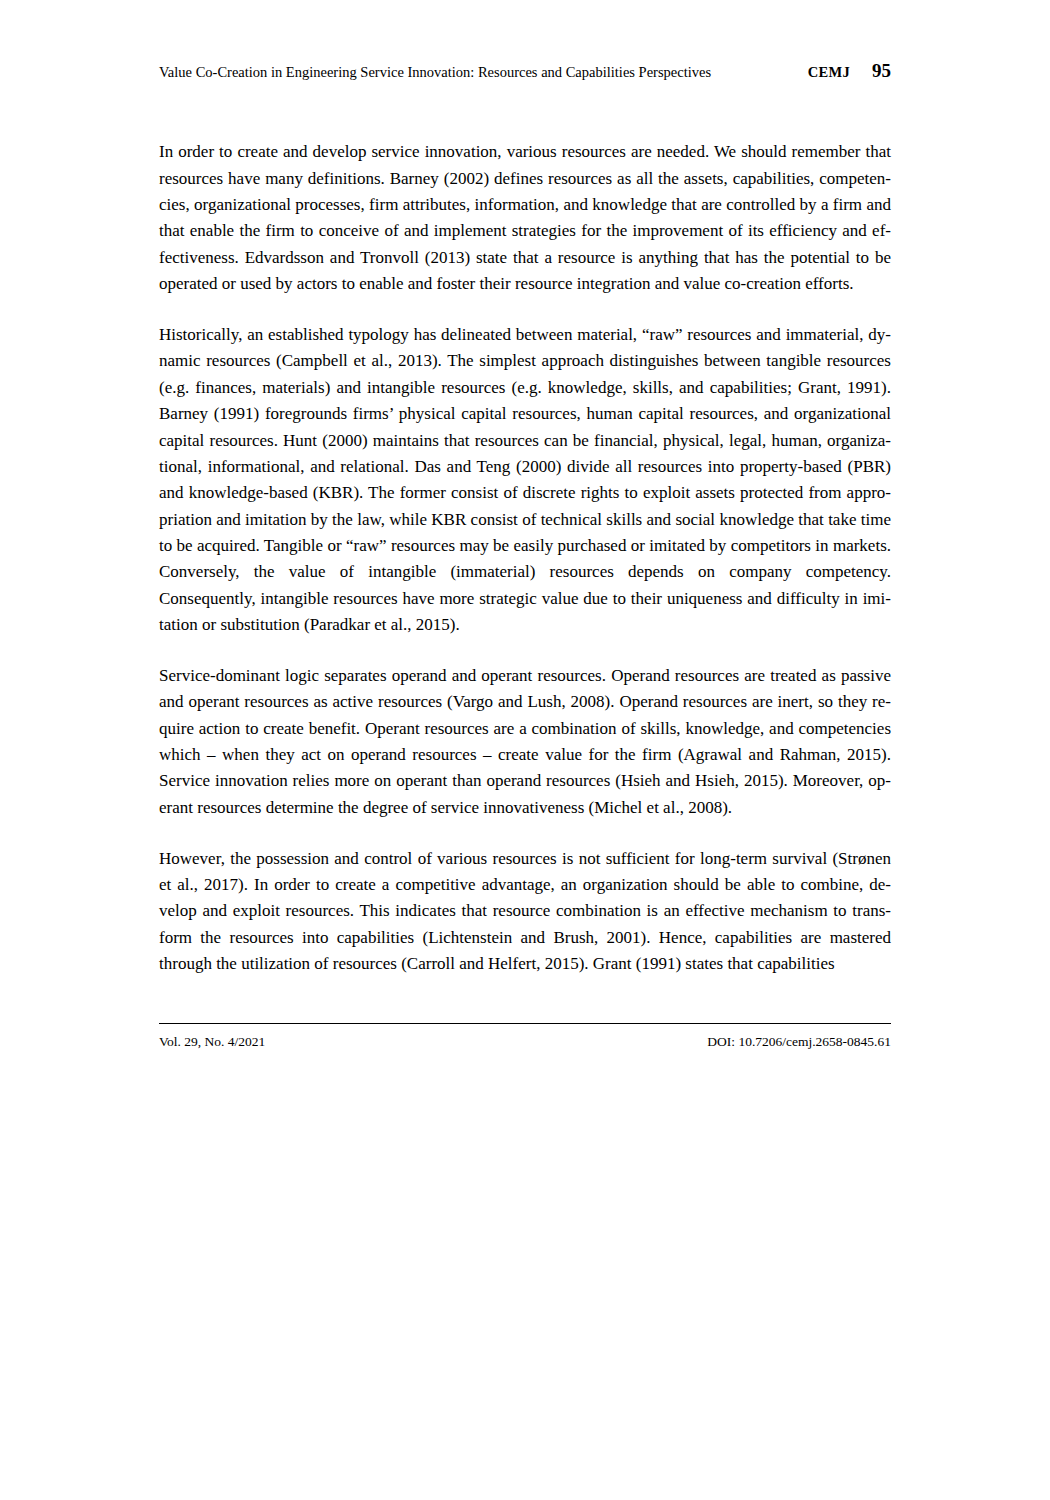Value Co-Creation in Engineering Service Innovation: Resources and Capabilities Perspectives CEMJ 95
In order to create and develop service innovation, various resources are needed. We should remember that resources have many definitions. Barney (2002) defines resources as all the assets, capabilities, competencies, organizational processes, firm attributes, information, and knowledge that are controlled by a firm and that enable the firm to conceive of and implement strategies for the improvement of its efficiency and effectiveness. Edvardsson and Tronvoll (2013) state that a resource is anything that has the potential to be operated or used by actors to enable and foster their resource integration and value co-creation efforts.
Historically, an established typology has delineated between material, “raw” resources and immaterial, dynamic resources (Campbell et al., 2013). The simplest approach distinguishes between tangible resources (e.g. finances, materials) and intangible resources (e.g. knowledge, skills, and capabilities; Grant, 1991). Barney (1991) foregrounds firms’ physical capital resources, human capital resources, and organizational capital resources. Hunt (2000) maintains that resources can be financial, physical, legal, human, organizational, informational, and relational. Das and Teng (2000) divide all resources into property-based (PBR) and knowledge-based (KBR). The former consist of discrete rights to exploit assets protected from appropriation and imitation by the law, while KBR consist of technical skills and social knowledge that take time to be acquired. Tangible or “raw” resources may be easily purchased or imitated by competitors in markets. Conversely, the value of intangible (immaterial) resources depends on company competency. Consequently, intangible resources have more strategic value due to their uniqueness and difficulty in imitation or substitution (Paradkar et al., 2015).
Service-dominant logic separates operand and operant resources. Operand resources are treated as passive and operant resources as active resources (Vargo and Lush, 2008). Operand resources are inert, so they require action to create benefit. Operant resources are a combination of skills, knowledge, and competencies which – when they act on operand resources – create value for the firm (Agrawal and Rahman, 2015). Service innovation relies more on operant than operand resources (Hsieh and Hsieh, 2015). Moreover, operant resources determine the degree of service innovativeness (Michel et al., 2008).
However, the possession and control of various resources is not sufficient for long-term survival (Strønen et al., 2017). In order to create a competitive advantage, an organization should be able to combine, develop and exploit resources. This indicates that resource combination is an effective mechanism to transform the resources into capabilities (Lichtenstein and Brush, 2001). Hence, capabilities are mastered through the utilization of resources (Carroll and Helfert, 2015). Grant (1991) states that capabilities
Vol. 29, No. 4/2021 DOI: 10.7206/cemj.2658-0845.61